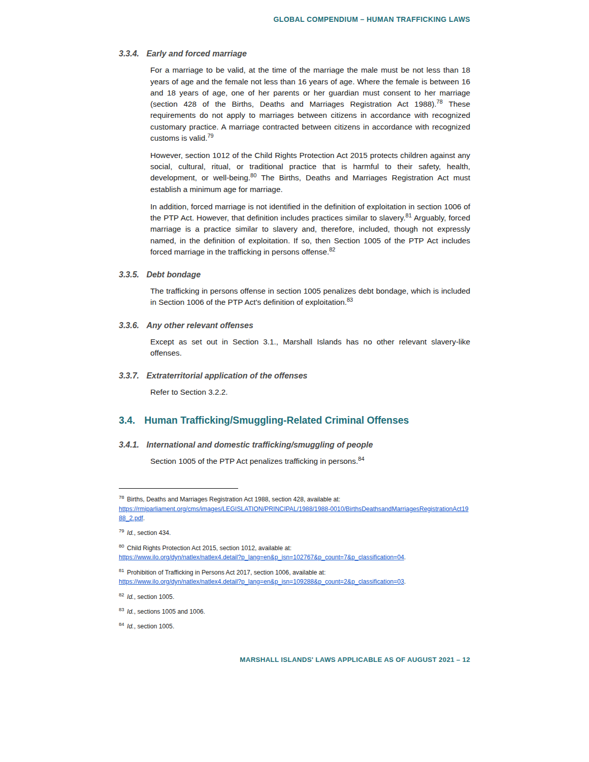GLOBAL COMPENDIUM – HUMAN TRAFFICKING LAWS
3.3.4. Early and forced marriage
For a marriage to be valid, at the time of the marriage the male must be not less than 18 years of age and the female not less than 16 years of age. Where the female is between 16 and 18 years of age, one of her parents or her guardian must consent to her marriage (section 428 of the Births, Deaths and Marriages Registration Act 1988).78 These requirements do not apply to marriages between citizens in accordance with recognized customary practice. A marriage contracted between citizens in accordance with recognized customs is valid.79
However, section 1012 of the Child Rights Protection Act 2015 protects children against any social, cultural, ritual, or traditional practice that is harmful to their safety, health, development, or well-being.80 The Births, Deaths and Marriages Registration Act must establish a minimum age for marriage.
In addition, forced marriage is not identified in the definition of exploitation in section 1006 of the PTP Act. However, that definition includes practices similar to slavery.81 Arguably, forced marriage is a practice similar to slavery and, therefore, included, though not expressly named, in the definition of exploitation. If so, then Section 1005 of the PTP Act includes forced marriage in the trafficking in persons offense.82
3.3.5. Debt bondage
The trafficking in persons offense in section 1005 penalizes debt bondage, which is included in Section 1006 of the PTP Act's definition of exploitation.83
3.3.6. Any other relevant offenses
Except as set out in Section 3.1., Marshall Islands has no other relevant slavery-like offenses.
3.3.7. Extraterritorial application of the offenses
Refer to Section 3.2.2.
3.4. Human Trafficking/Smuggling-Related Criminal Offenses
3.4.1. International and domestic trafficking/smuggling of people
Section 1005 of the PTP Act penalizes trafficking in persons.84
78 Births, Deaths and Marriages Registration Act 1988, section 428, available at:
https://rmiparliament.org/cms/images/LEGISLATION/PRINCIPAL/1988/1988-0010/BirthsDeathsandMarriagesRegistrationAct1988_2.pdf.
79 Id., section 434.
80 Child Rights Protection Act 2015, section 1012, available at:
https://www.ilo.org/dyn/natlex/natlex4.detail?p_lang=en&p_isn=102767&p_count=7&p_classification=04.
81 Prohibition of Trafficking in Persons Act 2017, section 1006, available at:
https://www.ilo.org/dyn/natlex/natlex4.detail?p_lang=en&p_isn=109288&p_count=2&p_classification=03.
82 Id., section 1005.
83 Id., sections 1005 and 1006.
84 Id., section 1005.
MARSHALL ISLANDS' LAWS APPLICABLE AS OF AUGUST 2021 – 12